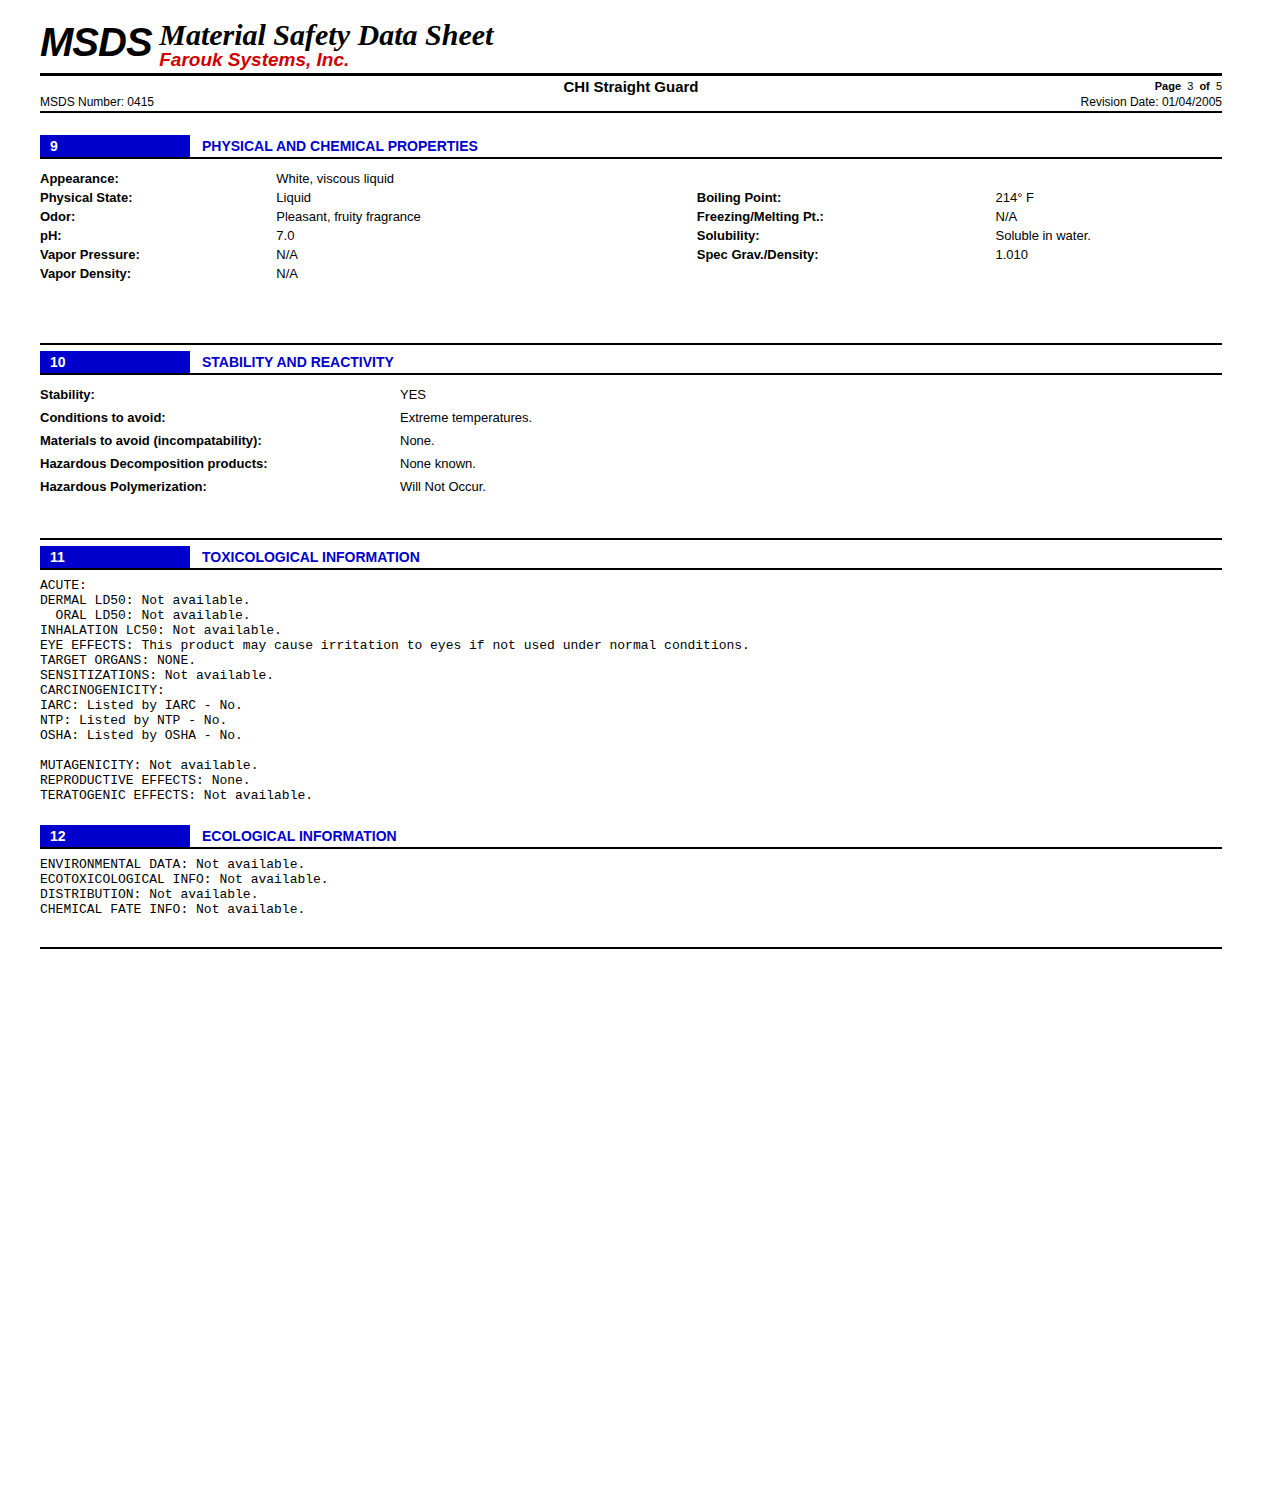MSDS
Material Safety Data Sheet
Farouk Systems, Inc.
CHI Straight Guard Page 3 of 5
MSDS Number: 0415 Revision Date: 01/04/2005
9
PHYSICAL AND CHEMICAL PROPERTIES
| Appearance: | White, viscous liquid | | |
| Physical State: | Liquid | Boiling Point: | 214° F |
| Odor: | Pleasant, fruity fragrance | Freezing/Melting Pt.: | N/A |
| pH: | 7.0 | Solubility: | Soluble in water. |
| Vapor Pressure: | N/A | Spec Grav./Density: | 1.010 |
| Vapor Density: | N/A | | |
10
STABILITY AND REACTIVITY
| Stability: | YES |
| Conditions to avoid: | Extreme temperatures. |
| Materials to avoid (incompatability): | None. |
| Hazardous Decomposition products: | None known. |
| Hazardous Polymerization: | Will Not Occur. |
11
TOXICOLOGICAL INFORMATION
ACUTE:
DERMAL LD50: Not available.
  ORAL LD50: Not available.
INHALATION LC50: Not available.
EYE EFFECTS: This product may cause irritation to eyes if not used under normal conditions.
TARGET ORGANS: NONE.
SENSITIZATIONS: Not available.
CARCINOGENICITY:
IARC: Listed by IARC - No.
NTP: Listed by NTP - No.
OSHA: Listed by OSHA - No.

MUTAGENICITY: Not available.
REPRODUCTIVE EFFECTS: None.
TERATOGENIC EFFECTS: Not available.
12
ECOLOGICAL INFORMATION
ENVIRONMENTAL DATA: Not available.
ECOTOXICOLOGICAL INFO: Not available.
DISTRIBUTION: Not available.
CHEMICAL FATE INFO: Not available.